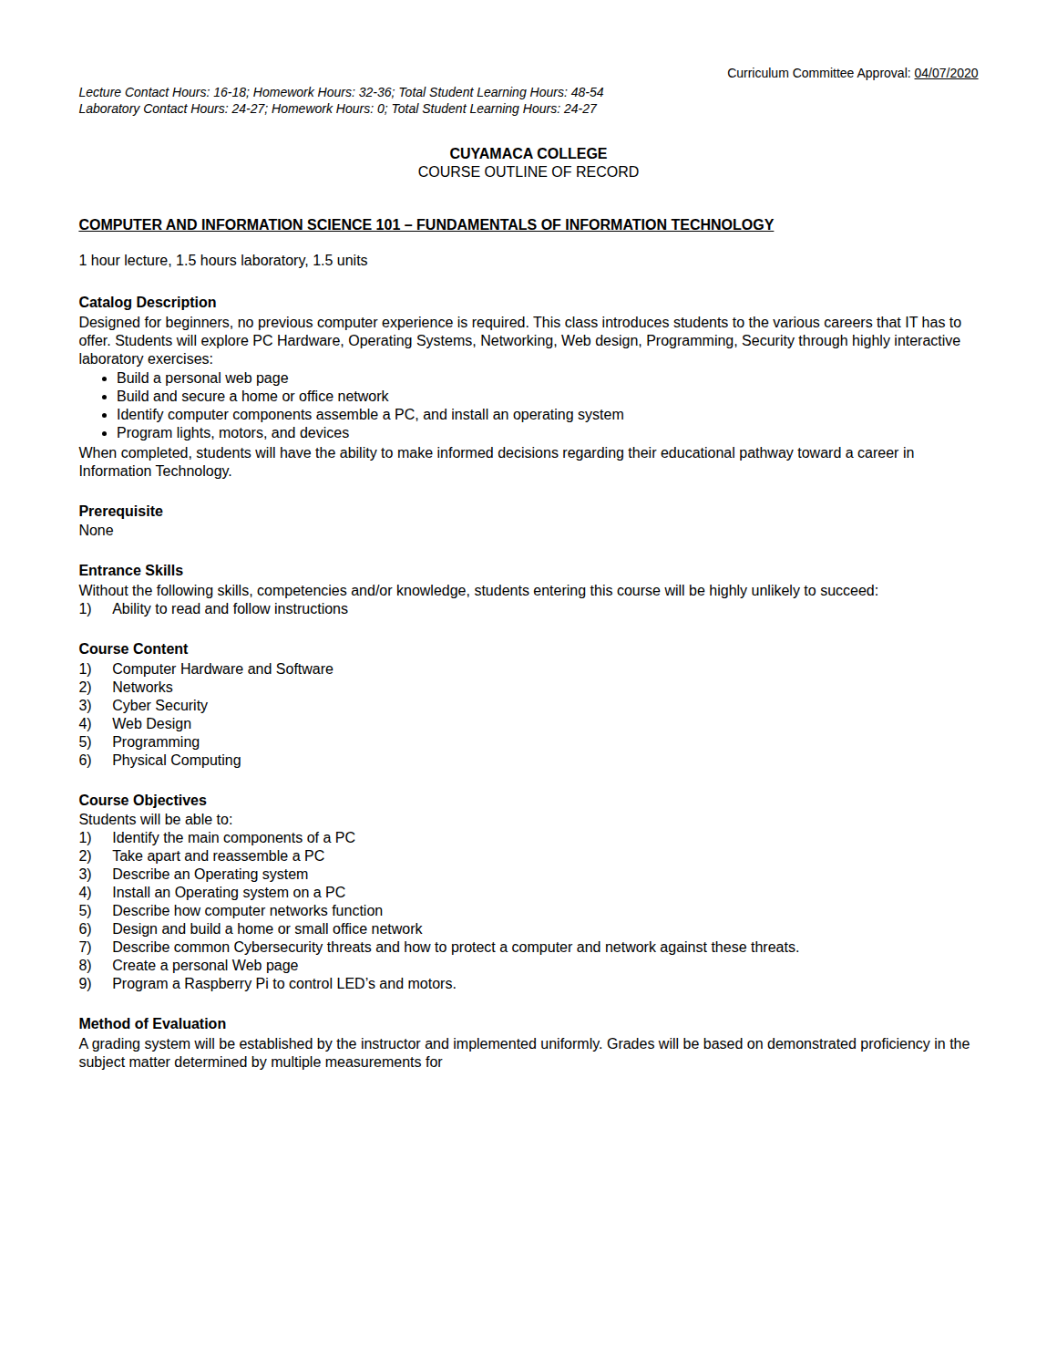Curriculum Committee Approval: 04/07/2020
Lecture Contact Hours: 16-18; Homework Hours: 32-36; Total Student Learning Hours: 48-54
Laboratory Contact Hours: 24-27; Homework Hours: 0; Total Student Learning Hours: 24-27
CUYAMACA COLLEGE
COURSE OUTLINE OF RECORD
COMPUTER AND INFORMATION SCIENCE 101 – FUNDAMENTALS OF INFORMATION TECHNOLOGY
1 hour lecture, 1.5 hours laboratory, 1.5 units
Catalog Description
Designed for beginners, no previous computer experience is required. This class introduces students to the various careers that IT has to offer. Students will explore PC Hardware, Operating Systems, Networking, Web design, Programming, Security through highly interactive laboratory exercises:
Build a personal web page
Build and secure a home or office network
Identify computer components assemble a PC, and install an operating system
Program lights, motors, and devices
When completed, students will have the ability to make informed decisions regarding their educational pathway toward a career in Information Technology.
Prerequisite
None
Entrance Skills
Without the following skills, competencies and/or knowledge, students entering this course will be highly unlikely to succeed:
Ability to read and follow instructions
Course Content
Computer Hardware and Software
Networks
Cyber Security
Web Design
Programming
Physical Computing
Course Objectives
Students will be able to:
Identify the main components of a PC
Take apart and reassemble a PC
Describe an Operating system
Install an Operating system on a PC
Describe how computer networks function
Design and build a home or small office network
Describe common Cybersecurity threats and how to protect a computer and network against these threats.
Create a personal Web page
Program a Raspberry Pi to control LED’s and motors.
Method of Evaluation
A grading system will be established by the instructor and implemented uniformly. Grades will be based on demonstrated proficiency in the subject matter determined by multiple measurements for